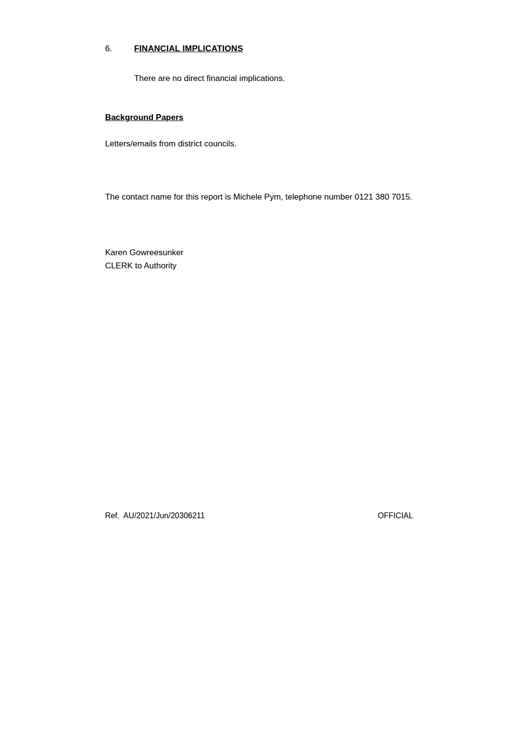6. FINANCIAL IMPLICATIONS
There are no direct financial implications.
Background Papers
Letters/emails from district councils.
The contact name for this report is Michele Pym, telephone number 0121 380 7015.
Karen Gowreesunker
CLERK to Authority
Ref. AU/2021/Jun/20306211 OFFICIAL